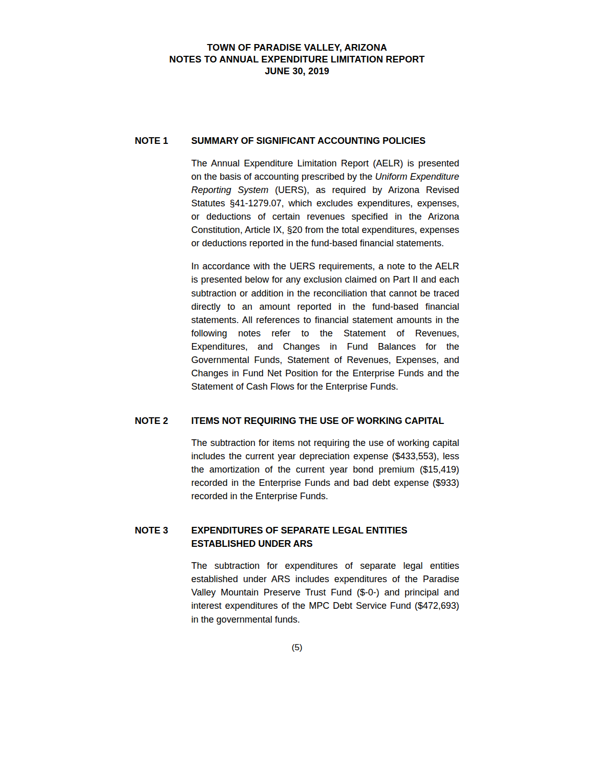TOWN OF PARADISE VALLEY, ARIZONA
NOTES TO ANNUAL EXPENDITURE LIMITATION REPORT
JUNE 30, 2019
NOTE 1 SUMMARY OF SIGNIFICANT ACCOUNTING POLICIES
The Annual Expenditure Limitation Report (AELR) is presented on the basis of accounting prescribed by the Uniform Expenditure Reporting System (UERS), as required by Arizona Revised Statutes §41-1279.07, which excludes expenditures, expenses, or deductions of certain revenues specified in the Arizona Constitution, Article IX, §20 from the total expenditures, expenses or deductions reported in the fund-based financial statements.
In accordance with the UERS requirements, a note to the AELR is presented below for any exclusion claimed on Part II and each subtraction or addition in the reconciliation that cannot be traced directly to an amount reported in the fund-based financial statements. All references to financial statement amounts in the following notes refer to the Statement of Revenues, Expenditures, and Changes in Fund Balances for the Governmental Funds, Statement of Revenues, Expenses, and Changes in Fund Net Position for the Enterprise Funds and the Statement of Cash Flows for the Enterprise Funds.
NOTE 2 ITEMS NOT REQUIRING THE USE OF WORKING CAPITAL
The subtraction for items not requiring the use of working capital includes the current year depreciation expense ($433,553), less the amortization of the current year bond premium ($15,419) recorded in the Enterprise Funds and bad debt expense ($933) recorded in the Enterprise Funds.
NOTE 3 EXPENDITURES OF SEPARATE LEGAL ENTITIES ESTABLISHED UNDER ARS
The subtraction for expenditures of separate legal entities established under ARS includes expenditures of the Paradise Valley Mountain Preserve Trust Fund ($-0-) and principal and interest expenditures of the MPC Debt Service Fund ($472,693) in the governmental funds.
(5)